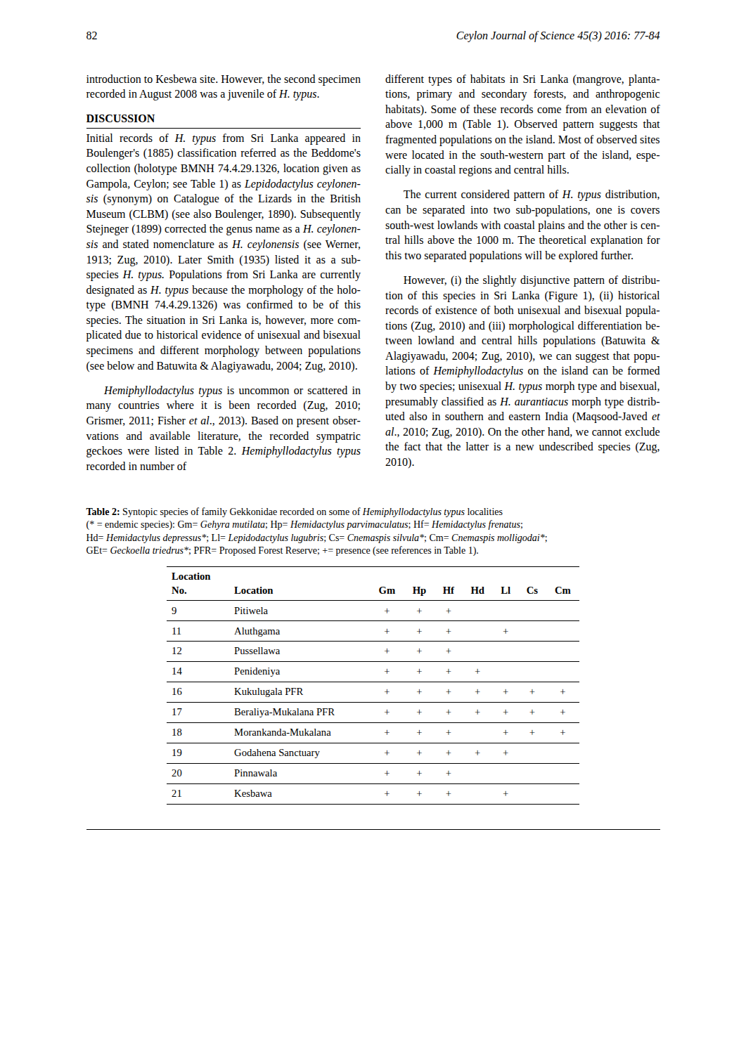82 Ceylon Journal of Science 45(3) 2016: 77-84
introduction to Kesbewa site. However, the second specimen recorded in August 2008 was a juvenile of H. typus.
DISCUSSION
Initial records of H. typus from Sri Lanka appeared in Boulenger's (1885) classification referred as the Beddome's collection (holotype BMNH 74.4.29.1326, location given as Gampola, Ceylon; see Table 1) as Lepidodactylus ceylonensis (synonym) on Catalogue of the Lizards in the British Museum (CLBM) (see also Boulenger, 1890). Subsequently Stejneger (1899) corrected the genus name as a H. ceylonensis and stated nomenclature as H. ceylonensis (see Werner, 1913; Zug, 2010). Later Smith (1935) listed it as a subspecies H. typus. Populations from Sri Lanka are currently designated as H. typus because the morphology of the holotype (BMNH 74.4.29.1326) was confirmed to be of this species. The situation in Sri Lanka is, however, more complicated due to historical evidence of unisexual and bisexual specimens and different morphology between populations (see below and Batuwita & Alagiyawadu, 2004; Zug, 2010).
Hemiphyllodactylus typus is uncommon or scattered in many countries where it is been recorded (Zug, 2010; Grismer, 2011; Fisher et al., 2013). Based on present observations and available literature, the recorded sympatric geckoes were listed in Table 2. Hemiphyllodactylus typus recorded in number of
different types of habitats in Sri Lanka (mangrove, plantations, primary and secondary forests, and anthropogenic habitats). Some of these records come from an elevation of above 1,000 m (Table 1). Observed pattern suggests that fragmented populations on the island. Most of observed sites were located in the south-western part of the island, especially in coastal regions and central hills.
The current considered pattern of H. typus distribution, can be separated into two sub-populations, one is covers south-west lowlands with coastal plains and the other is central hills above the 1000 m. The theoretical explanation for this two separated populations will be explored further.
However, (i) the slightly disjunctive pattern of distribution of this species in Sri Lanka (Figure 1), (ii) historical records of existence of both unisexual and bisexual populations (Zug, 2010) and (iii) morphological differentiation between lowland and central hills populations (Batuwita & Alagiyawadu, 2004; Zug, 2010), we can suggest that populations of Hemiphyllodactylus on the island can be formed by two species; unisexual H. typus morph type and bisexual, presumably classified as H. aurantiacus morph type distributed also in southern and eastern India (Maqsood-Javed et al., 2010; Zug, 2010). On the other hand, we cannot exclude the fact that the latter is a new undescribed species (Zug, 2010).
Table 2: Syntopic species of family Gekkonidae recorded on some of Hemiphyllodactylus typus localities
(* = endemic species): Gm= Gehyra mutilata; Hp= Hemidactylus parvimaculatus; Hf= Hemidactylus frenatus;
Hd= Hemidactylus depressus*; Ll= Lepidodactylus lugubris; Cs= Cnemaspis silvula*; Cm= Cnemaspis molligodai*;
GEt= Geckoella triedrus*; PFR= Proposed Forest Reserve; += presence (see references in Table 1).
| Location No. | Location | Gm | Hp | Hf | Hd | Ll | Cs | Cm |
| --- | --- | --- | --- | --- | --- | --- | --- | --- |
| 9 | Pitiwela | + | + | + | | | | |
| 11 | Aluthgama | + | + | + | | + | | |
| 12 | Pussellawa | + | + | + | | | | |
| 14 | Penideniya | + | + | + | + | | | |
| 16 | Kukulugala PFR | + | + | + | + | + | + | + |
| 17 | Beraliya-Mukalana PFR | + | + | + | + | + | + | + |
| 18 | Morankanda-Mukalana | + | + | + | | + | + | + |
| 19 | Godahena Sanctuary | + | + | + | + | + | | |
| 20 | Pinnawala | + | + | + | | | | |
| 21 | Kesbawa | + | + | + | | + | | |